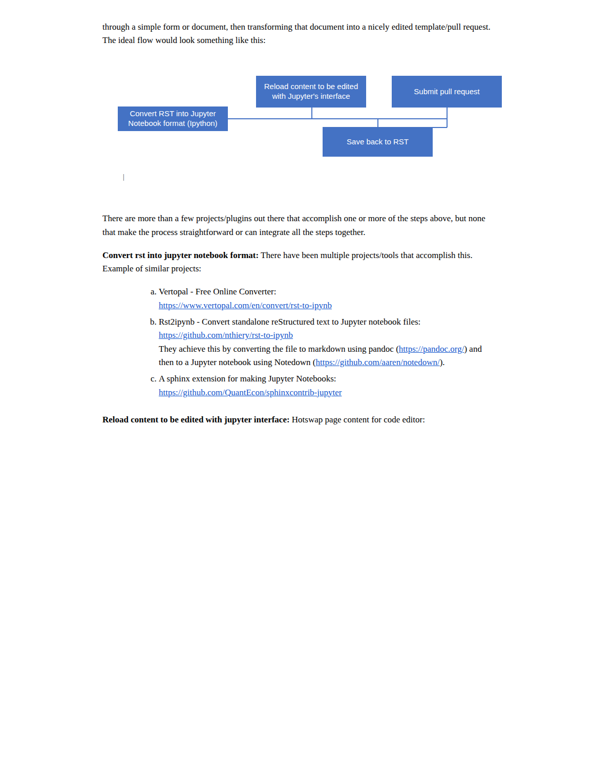through a simple form or document, then transforming that document into a nicely edited template/pull request. The ideal flow would look something like this:
Convert RST into Jupyter Notebook format (Ipython)
Reload content to be edited with Jupyter's interface
Submit pull request
Save back to RST
|
There are more than a few projects/plugins out there that accomplish one or more of the steps above, but none that make the process straightforward or can integrate all the steps together.
Convert rst into jupyter notebook format: There have been multiple projects/tools that accomplish this.
Example of similar projects:
Vertopal - Free Online Converter:
https://www.vertopal.com/en/convert/rst-to-ipynb
Rst2ipynb - Convert standalone reStructured text to Jupyter notebook files:
https://github.com/nthiery/rst-to-ipynb
They achieve this by converting the file to markdown using pandoc (https://pandoc.org/) and then to a Jupyter notebook using Notedown (https://github.com/aaren/notedown/).
A sphinx extension for making Jupyter Notebooks:
https://github.com/QuantEcon/sphinxcontrib-jupyter
Reload content to be edited with jupyter interface: Hotswap page content for code editor: